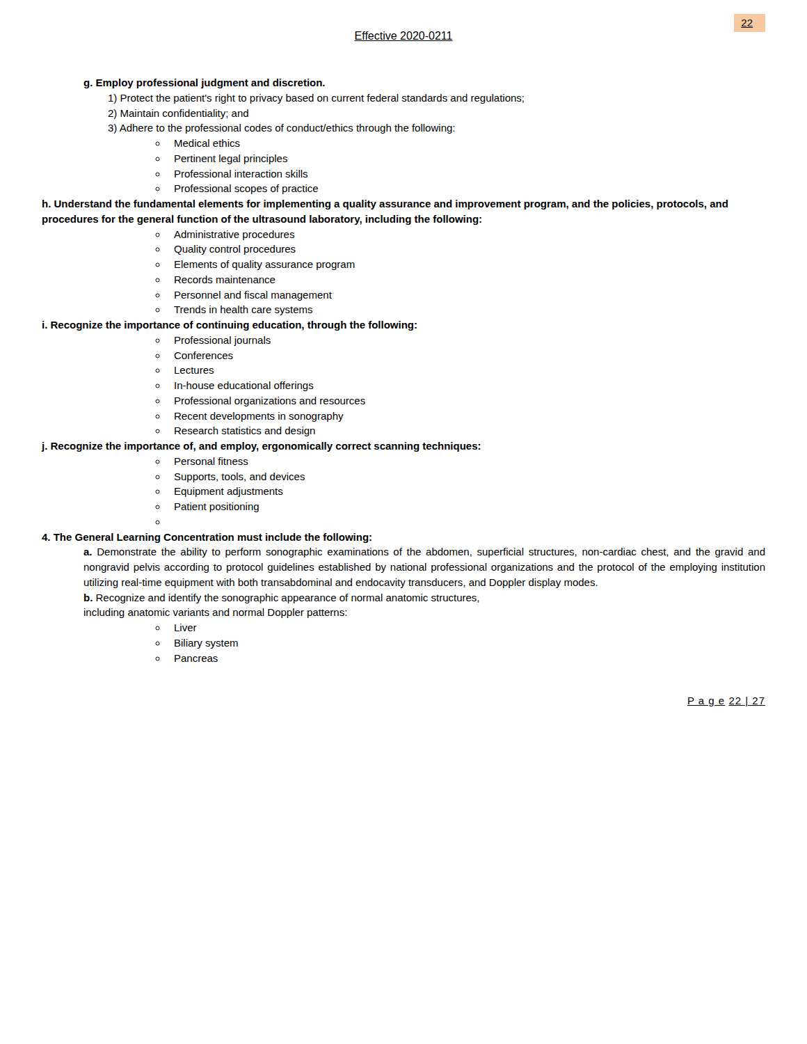22
Effective 2020-0211
g. Employ professional judgment and discretion.
1) Protect the patient's right to privacy based on current federal standards and regulations;
2) Maintain confidentiality; and
3) Adhere to the professional codes of conduct/ethics through the following:
Medical ethics
Pertinent legal principles
Professional interaction skills
Professional scopes of practice
h. Understand the fundamental elements for implementing a quality assurance and improvement program, and the policies, protocols, and procedures for the general function of the ultrasound laboratory, including the following:
Administrative procedures
Quality control procedures
Elements of quality assurance program
Records maintenance
Personnel and fiscal management
Trends in health care systems
i. Recognize the importance of continuing education, through the following:
Professional journals
Conferences
Lectures
In-house educational offerings
Professional organizations and resources
Recent developments in sonography
Research statistics and design
j. Recognize the importance of, and employ, ergonomically correct scanning techniques:
Personal fitness
Supports, tools, and devices
Equipment adjustments
Patient positioning
4. The General Learning Concentration must include the following:
a. Demonstrate the ability to perform sonographic examinations of the abdomen, superficial structures, non-cardiac chest, and the gravid and nongravid pelvis according to protocol guidelines established by national professional organizations and the protocol of the employing institution utilizing real-time equipment with both transabdominal and endocavity transducers, and Doppler display modes.
b. Recognize and identify the sonographic appearance of normal anatomic structures,
including anatomic variants and normal Doppler patterns:
Liver
Biliary system
Pancreas
P a g e 22 | 27